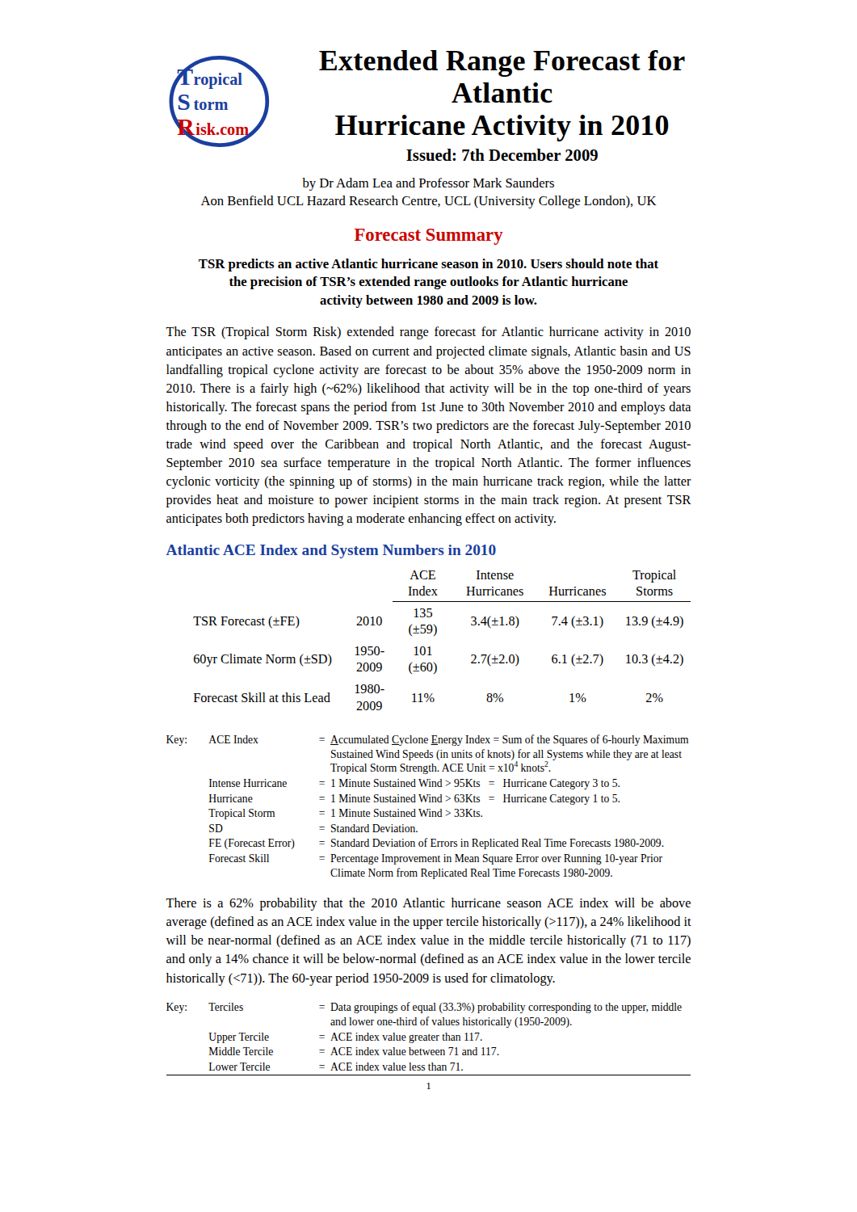T ropical S torm R isk.com
Extended Range Forecast for Atlantic
Hurricane Activity in 2010
Issued: 7th December 2009
by Dr Adam Lea and Professor Mark Saunders
Aon Benfield UCL Hazard Research Centre, UCL (University College London), UK
Forecast Summary
TSR predicts an active Atlantic hurricane season in 2010. Users should note that the precision of TSR’s extended range outlooks for Atlantic hurricane
activity between 1980 and 2009 is low.
The TSR (Tropical Storm Risk) extended range forecast for Atlantic hurricane activity in 2010 anticipates an active season. Based on current and projected climate signals, Atlantic basin and US landfalling tropical cyclone activity are forecast to be about 35% above the 1950-2009 norm in 2010. There is a fairly high (~62%) likelihood that activity will be in the top one-third of years historically. The forecast spans the period from 1st June to 30th November 2010 and employs data through to the end of November 2009. TSR’s two predictors are the forecast July-September 2010 trade wind speed over the Caribbean and tropical North Atlantic, and the forecast August-September 2010 sea surface temperature in the tropical North Atlantic. The former influences cyclonic vorticity (the spinning up of storms) in the main hurricane track region, while the latter provides heat and moisture to power incipient storms in the main track region. At present TSR anticipates both predictors having a moderate enhancing effect on activity.
Atlantic ACE Index and System Numbers in 2010
| | | ACE Index | Intense Hurricanes | Hurricanes | Tropical Storms |
| --- | --- | --- | --- | --- | --- |
| TSR Forecast (±FE) | 2010 | 135 (±59) | 3.4(±1.8) | 7.4 (±3.1) | 13.9 (±4.9) |
| 60yr Climate Norm (±SD) | 1950-2009 | 101 (±60) | 2.7(±2.0) | 6.1 (±2.7) | 10.3 (±4.2) |
| Forecast Skill at this Lead | 1980-2009 | 11% | 8% | 1% | 2% |
| Key: | ACE Index | = | A ccumulated C yclone E nergy Index = Sum of the Squares of 6-hourly Maximum Sustained Wind Speeds (in units of knots) for all Systems while they are at least Tropical Storm Strength. ACE Unit = x10 4 knots 2 . |
| | Intense Hurricane | = | 1 Minute Sustained Wind > 95Kts = Hurricane Category 3 to 5. |
| | Hurricane | = | 1 Minute Sustained Wind > 63Kts = Hurricane Category 1 to 5. |
| | Tropical Storm | = | 1 Minute Sustained Wind > 33Kts. |
| | SD | = | Standard Deviation. |
| | FE (Forecast Error) | = | Standard Deviation of Errors in Replicated Real Time Forecasts 1980-2009. |
| | Forecast Skill | = | Percentage Improvement in Mean Square Error over Running 10-year Prior Climate Norm from Replicated Real Time Forecasts 1980-2009. |
There is a 62% probability that the 2010 Atlantic hurricane season ACE index will be above average (defined as an ACE index value in the upper tercile historically (>117)), a 24% likelihood it will be near-normal (defined as an ACE index value in the middle tercile historically (71 to 117) and only a 14% chance it will be below-normal (defined as an ACE index value in the lower tercile historically (<71)). The 60-year period 1950-2009 is used for climatology.
| Key: | Terciles | = | Data groupings of equal (33.3%) probability corresponding to the upper, middle and lower one-third of values historically (1950-2009). |
| | Upper Tercile | = | ACE index value greater than 117. |
| | Middle Tercile | = | ACE index value between 71 and 117. |
| | Lower Tercile | = | ACE index value less than 71. |
1